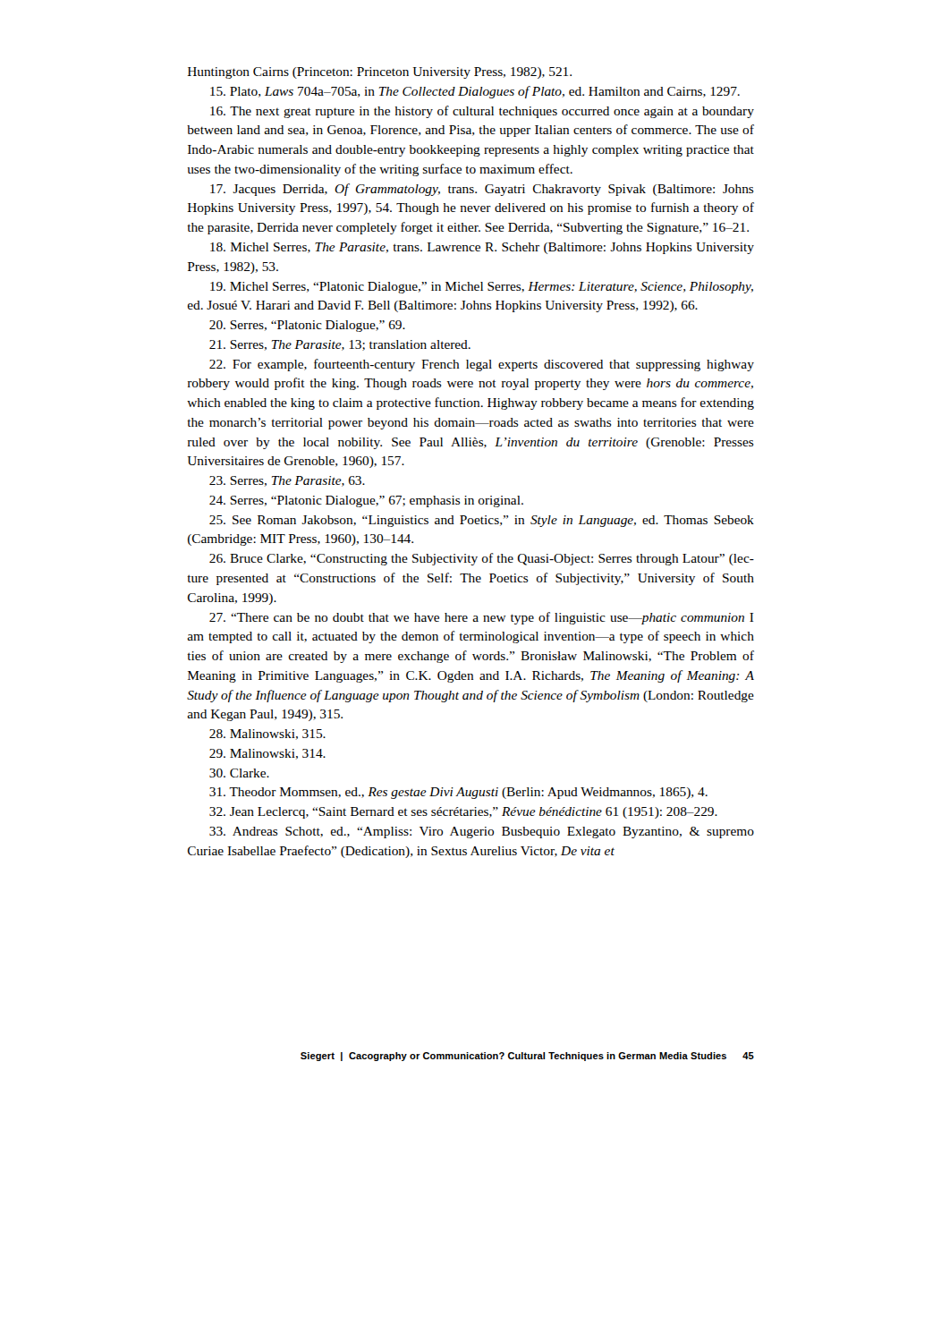Huntington Cairns (Princeton: Princeton University Press, 1982), 521.
15. Plato, Laws 704a–705a, in The Collected Dialogues of Plato, ed. Hamilton and Cairns, 1297.
16. The next great rupture in the history of cultural techniques occurred once again at a boundary between land and sea, in Genoa, Florence, and Pisa, the upper Italian centers of commerce. The use of Indo-Arabic numerals and double-entry bookkeeping represents a highly complex writing practice that uses the two-dimensionality of the writing surface to maximum effect.
17. Jacques Derrida, Of Grammatology, trans. Gayatri Chakravorty Spivak (Baltimore: Johns Hopkins University Press, 1997), 54. Though he never delivered on his promise to furnish a theory of the parasite, Derrida never completely forget it either. See Derrida, “Subverting the Signature,” 16–21.
18. Michel Serres, The Parasite, trans. Lawrence R. Schehr (Baltimore: Johns Hopkins University Press, 1982), 53.
19. Michel Serres, “Platonic Dialogue,” in Michel Serres, Hermes: Literature, Science, Philosophy, ed. Josué V. Harari and David F. Bell (Baltimore: Johns Hopkins University Press, 1992), 66.
20. Serres, “Platonic Dialogue,” 69.
21. Serres, The Parasite, 13; translation altered.
22. For example, fourteenth-century French legal experts discovered that suppressing highway robbery would profit the king. Though roads were not royal property they were hors du commerce, which enabled the king to claim a protective function. Highway robbery became a means for extending the monarch’s territorial power beyond his domain—roads acted as swaths into territories that were ruled over by the local nobility. See Paul Alliès, L’invention du territoire (Grenoble: Presses Universitaires de Grenoble, 1960), 157.
23. Serres, The Parasite, 63.
24. Serres, “Platonic Dialogue,” 67; emphasis in original.
25. See Roman Jakobson, “Linguistics and Poetics,” in Style in Language, ed. Thomas Sebeok (Cambridge: MIT Press, 1960), 130–144.
26. Bruce Clarke, “Constructing the Subjectivity of the Quasi-Object: Serres through Latour” (lecture presented at “Constructions of the Self: The Poetics of Subjectivity,” University of South Carolina, 1999).
27. “There can be no doubt that we have here a new type of linguistic use—phatic communion I am tempted to call it, actuated by the demon of terminological invention—a type of speech in which ties of union are created by a mere exchange of words.” Bronisław Malinowski, “The Problem of Meaning in Primitive Languages,” in C.K. Ogden and I.A. Richards, The Meaning of Meaning: A Study of the Influence of Language upon Thought and of the Science of Symbolism (London: Routledge and Kegan Paul, 1949), 315.
28. Malinowski, 315.
29. Malinowski, 314.
30. Clarke.
31. Theodor Mommsen, ed., Res gestae Divi Augusti (Berlin: Apud Weidmannos, 1865), 4.
32. Jean Leclercq, “Saint Bernard et ses sécrétaries,” Révue bénédictine 61 (1951): 208–229.
33. Andreas Schott, ed., “Ampliss: Viro Augerio Busbequio Exlegato Byzantino, & supremo Curiae Isabellae Praefecto” (Dedication), in Sextus Aurelius Victor, De vita et
Siegert | Cacography or Communication? Cultural Techniques in German Media Studies45